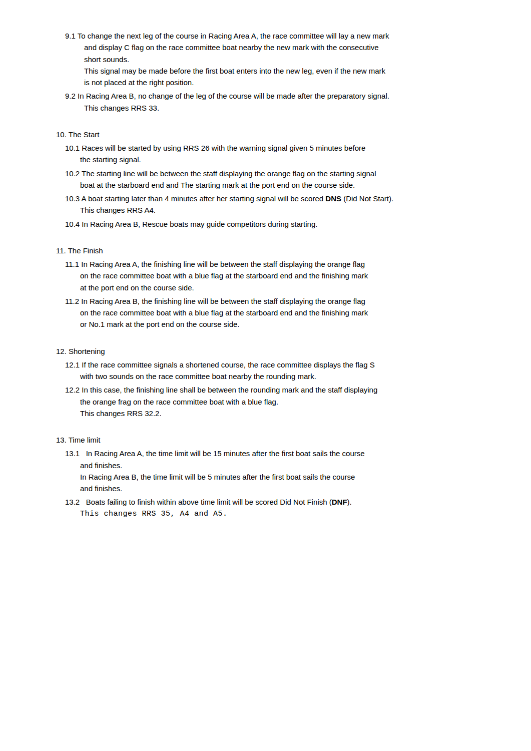9.1 To change the next leg of the course in Racing Area A, the race committee will lay a new mark
and display C flag on the race committee boat nearby the new mark with the consecutive
short sounds.
This signal may be made before the first boat enters into the new leg, even if the new mark
is not placed at the right position.
9.2 In Racing Area B, no change of the leg of the course will be made after the preparatory signal.
This changes RRS 33.
10. The Start
10.1 Races will be started by using RRS 26 with the warning signal given 5 minutes before
the starting signal.
10.2 The starting line will be between the staff displaying the orange flag on the starting signal
boat at the starboard end and The starting mark at the port end on the course side.
10.3 A boat starting later than 4 minutes after her starting signal will be scored DNS (Did Not Start).
This changes RRS A4.
10.4 In Racing Area B, Rescue boats may guide competitors during starting.
11. The Finish
11.1 In Racing Area A, the finishing line will be between the staff displaying the orange flag
on the race committee boat with a blue flag at the starboard end and the finishing mark
at the port end on the course side.
11.2 In Racing Area B, the finishing line will be between the staff displaying the orange flag
on the race committee boat with a blue flag at the starboard end and the finishing mark
or No.1 mark at the port end on the course side.
12. Shortening
12.1 If the race committee signals a shortened course, the race committee displays the flag S
with two sounds on the race committee boat nearby the rounding mark.
12.2 In this case, the finishing line shall be between the rounding mark and the staff displaying
the orange frag on the race committee boat with a blue flag.
This changes RRS 32.2.
13. Time limit
13.1 In Racing Area A, the time limit will be 15 minutes after the first boat sails the course
and finishes.
In Racing Area B, the time limit will be 5 minutes after the first boat sails the course
and finishes.
13.2 Boats failing to finish within above time limit will be scored Did Not Finish (DNF).
This changes RRS 35, A4 and A5.